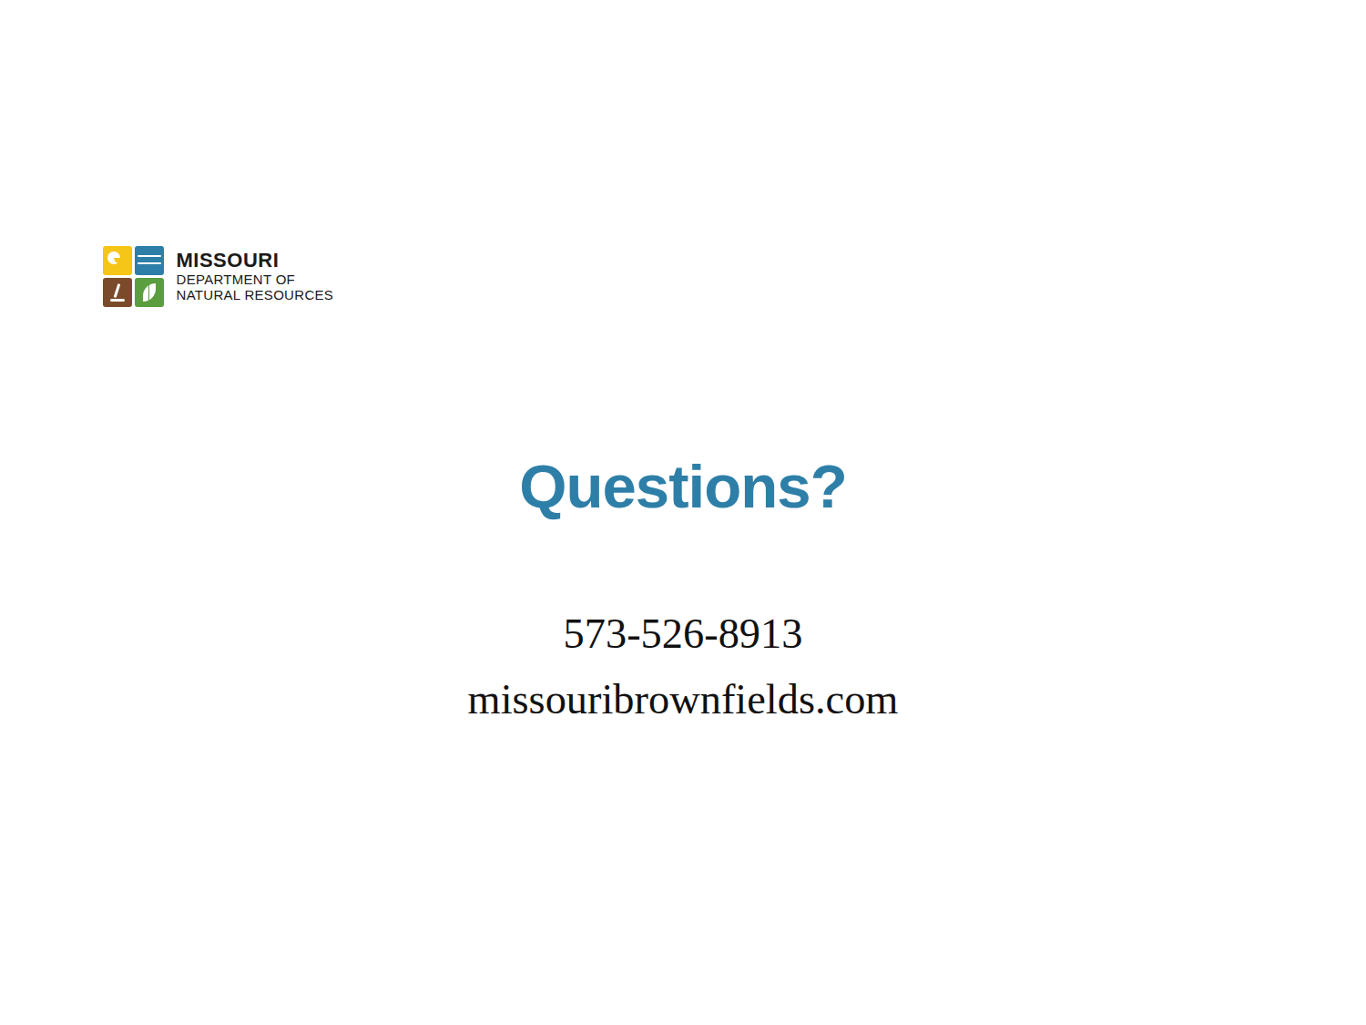MISSOURI Department of Natural Resources
Questions?
573-526-8913
missouribrownfields.com